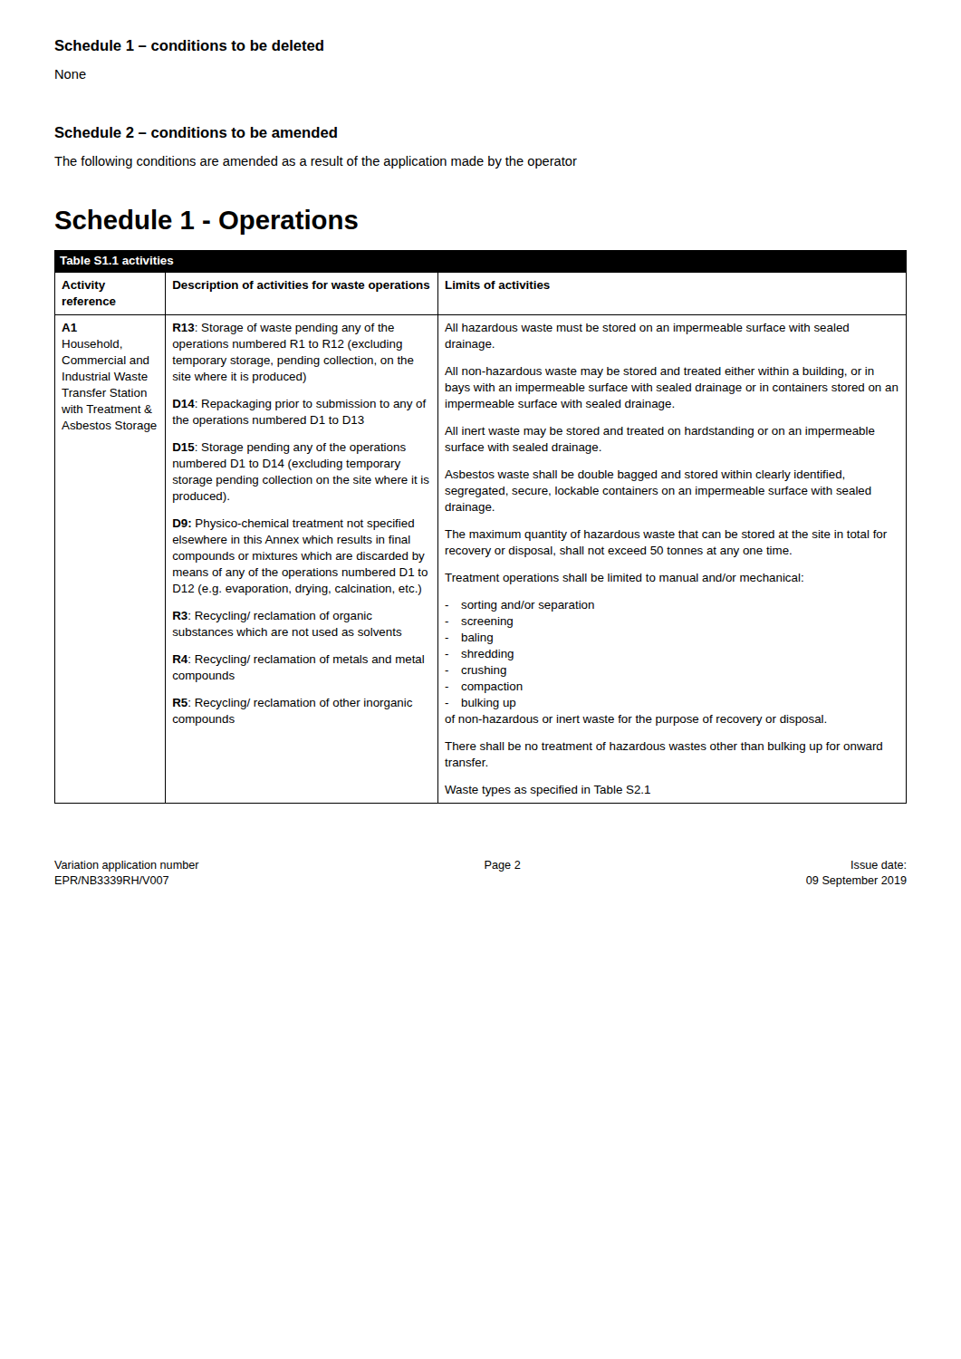Schedule 1 – conditions to be deleted
None
Schedule 2 – conditions to be amended
The following conditions are amended as a result of the application made by the operator
Schedule 1 - Operations
Table S1.1 activities
| Activity reference | Description of activities for waste operations | Limits of activities |
| --- | --- | --- |
| A1 Household, Commercial and Industrial Waste Transfer Station with Treatment & Asbestos Storage | R13 : Storage of waste pending any of the operations numbered R1 to R12 (excluding temporary storage, pending collection, on the site where it is produced) D14 : Repackaging prior to submission to any of the operations numbered D1 to D13 D15 : Storage pending any of the operations numbered D1 to D14 (excluding temporary storage pending collection on the site where it is produced). D9: Physico-chemical treatment not specified elsewhere in this Annex which results in final compounds or mixtures which are discarded by means of any of the operations numbered D1 to D12 (e.g. evaporation, drying, calcination, etc.) R3 : Recycling/ reclamation of organic substances which are not used as solvents R4 : Recycling/ reclamation of metals and metal compounds R5 : Recycling/ reclamation of other inorganic compounds | All hazardous waste must be stored on an impermeable surface with sealed drainage. All non-hazardous waste may be stored and treated either within a building, or in bays with an impermeable surface with sealed drainage or in containers stored on an impermeable surface with sealed drainage. All inert waste may be stored and treated on hardstanding or on an impermeable surface with sealed drainage. Asbestos waste shall be double bagged and stored within clearly identified, segregated, secure, lockable containers on an impermeable surface with sealed drainage. The maximum quantity of hazardous waste that can be stored at the site in total for recovery or disposal, shall not exceed 50 tonnes at any one time. Treatment operations shall be limited to manual and/or mechanical: sorting and/or separation screening baling shredding crushing compaction bulking up of non-hazardous or inert waste for the purpose of recovery or disposal. There shall be no treatment of hazardous wastes other than bulking up for onward transfer. Waste types as specified in Table S2.1 |
Variation application number EPR/NB3339RH/V007
Page 2
Issue date: 09 September 2019